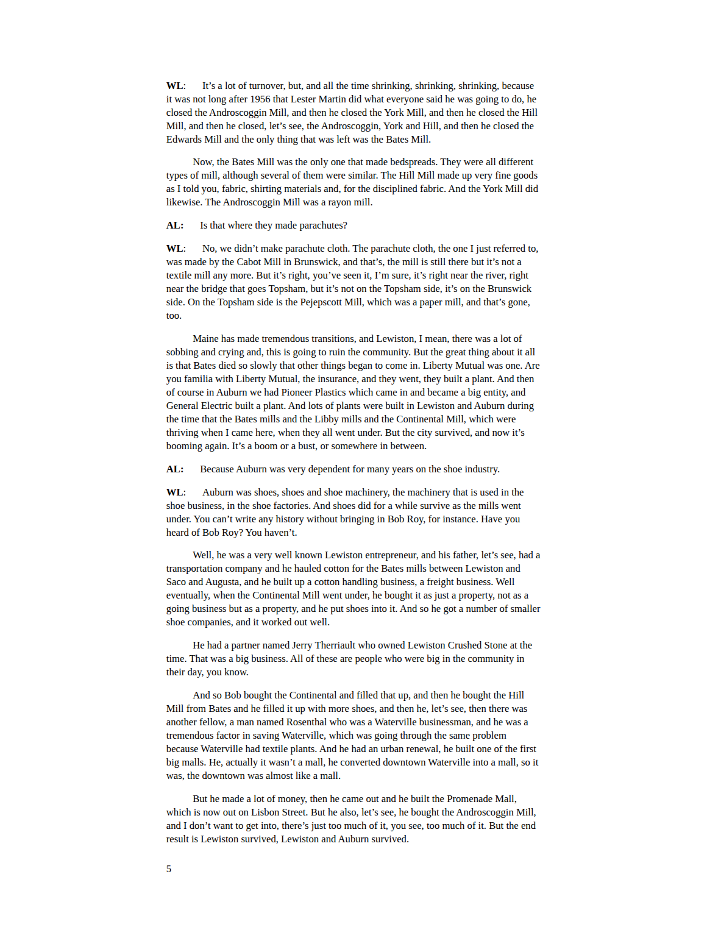WL: It’s a lot of turnover, but, and all the time shrinking, shrinking, shrinking, because it was not long after 1956 that Lester Martin did what everyone said he was going to do, he closed the Androscoggin Mill, and then he closed the York Mill, and then he closed the Hill Mill, and then he closed, let’s see, the Androscoggin, York and Hill, and then he closed the Edwards Mill and the only thing that was left was the Bates Mill.
Now, the Bates Mill was the only one that made bedspreads. They were all different types of mill, although several of them were similar. The Hill Mill made up very fine goods as I told you, fabric, shirting materials and, for the disciplined fabric. And the York Mill did likewise. The Androscoggin Mill was a rayon mill.
AL: Is that where they made parachutes?
WL: No, we didn’t make parachute cloth. The parachute cloth, the one I just referred to, was made by the Cabot Mill in Brunswick, and that’s, the mill is still there but it’s not a textile mill any more. But it’s right, you’ve seen it, I’m sure, it’s right near the river, right near the bridge that goes Topsham, but it’s not on the Topsham side, it’s on the Brunswick side. On the Topsham side is the Pejepscott Mill, which was a paper mill, and that’s gone, too.
Maine has made tremendous transitions, and Lewiston, I mean, there was a lot of sobbing and crying and, this is going to ruin the community. But the great thing about it all is that Bates died so slowly that other things began to come in. Liberty Mutual was one. Are you familia with Liberty Mutual, the insurance, and they went, they built a plant. And then of course in Auburn we had Pioneer Plastics which came in and became a big entity, and General Electric built a plant. And lots of plants were built in Lewiston and Auburn during the time that the Bates mills and the Libby mills and the Continental Mill, which were thriving when I came here, when they all went under. But the city survived, and now it’s booming again. It’s a boom or a bust, or somewhere in between.
AL: Because Auburn was very dependent for many years on the shoe industry.
WL: Auburn was shoes, shoes and shoe machinery, the machinery that is used in the shoe business, in the shoe factories. And shoes did for a while survive as the mills went under. You can’t write any history without bringing in Bob Roy, for instance. Have you heard of Bob Roy? You haven’t.
Well, he was a very well known Lewiston entrepreneur, and his father, let’s see, had a transportation company and he hauled cotton for the Bates mills between Lewiston and Saco and Augusta, and he built up a cotton handling business, a freight business. Well eventually, when the Continental Mill went under, he bought it as just a property, not as a going business but as a property, and he put shoes into it. And so he got a number of smaller shoe companies, and it worked out well.
He had a partner named Jerry Therriault who owned Lewiston Crushed Stone at the time. That was a big business. All of these are people who were big in the community in their day, you know.
And so Bob bought the Continental and filled that up, and then he bought the Hill Mill from Bates and he filled it up with more shoes, and then he, let’s see, then there was another fellow, a man named Rosenthal who was a Waterville businessman, and he was a tremendous factor in saving Waterville, which was going through the same problem because Waterville had textile plants. And he had an urban renewal, he built one of the first big malls. He, actually it wasn’t a mall, he converted downtown Waterville into a mall, so it was, the downtown was almost like a mall.
But he made a lot of money, then he came out and he built the Promenade Mall, which is now out on Lisbon Street. But he also, let’s see, he bought the Androscoggin Mill, and I don’t want to get into, there’s just too much of it, you see, too much of it. But the end result is Lewiston survived, Lewiston and Auburn survived.
5